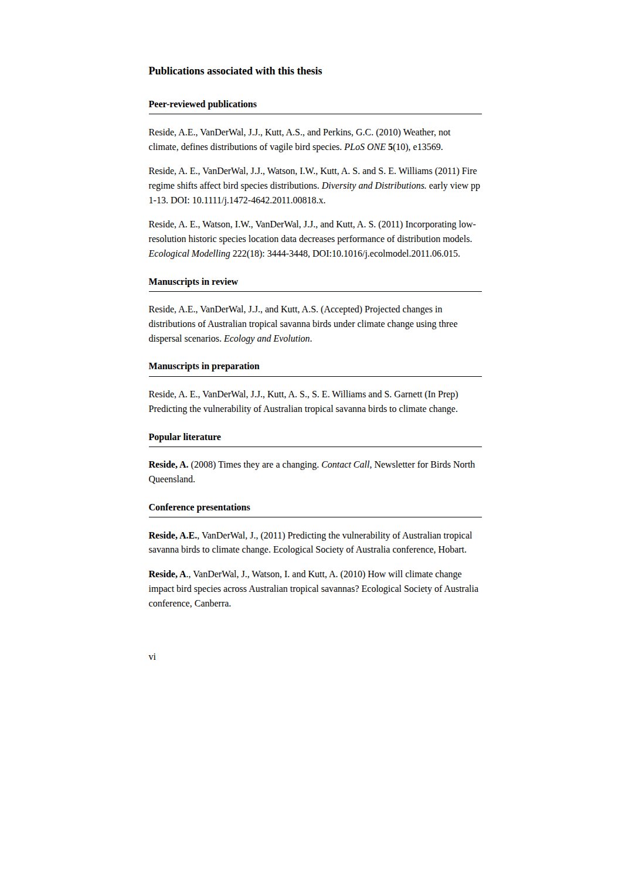Publications associated with this thesis
Peer-reviewed publications
Reside, A.E., VanDerWal, J.J., Kutt, A.S., and Perkins, G.C. (2010) Weather, not climate, defines distributions of vagile bird species. PLoS ONE 5(10), e13569.
Reside, A. E., VanDerWal, J.J., Watson, I.W., Kutt, A. S. and S. E. Williams (2011) Fire regime shifts affect bird species distributions. Diversity and Distributions. early view pp 1-13. DOI: 10.1111/j.1472-4642.2011.00818.x.
Reside, A. E., Watson, I.W., VanDerWal, J.J., and Kutt, A. S. (2011) Incorporating low-resolution historic species location data decreases performance of distribution models. Ecological Modelling 222(18): 3444-3448, DOI:10.1016/j.ecolmodel.2011.06.015.
Manuscripts in review
Reside, A.E., VanDerWal, J.J., and Kutt, A.S. (Accepted) Projected changes in distributions of Australian tropical savanna birds under climate change using three dispersal scenarios. Ecology and Evolution.
Manuscripts in preparation
Reside, A. E., VanDerWal, J.J., Kutt, A. S., S. E. Williams and S. Garnett (In Prep) Predicting the vulnerability of Australian tropical savanna birds to climate change.
Popular literature
Reside, A. (2008) Times they are a changing. Contact Call, Newsletter for Birds North Queensland.
Conference presentations
Reside, A.E., VanDerWal, J., (2011) Predicting the vulnerability of Australian tropical savanna birds to climate change. Ecological Society of Australia conference, Hobart.
Reside, A., VanDerWal, J., Watson, I. and Kutt, A. (2010) How will climate change impact bird species across Australian tropical savannas? Ecological Society of Australia conference, Canberra.
vi